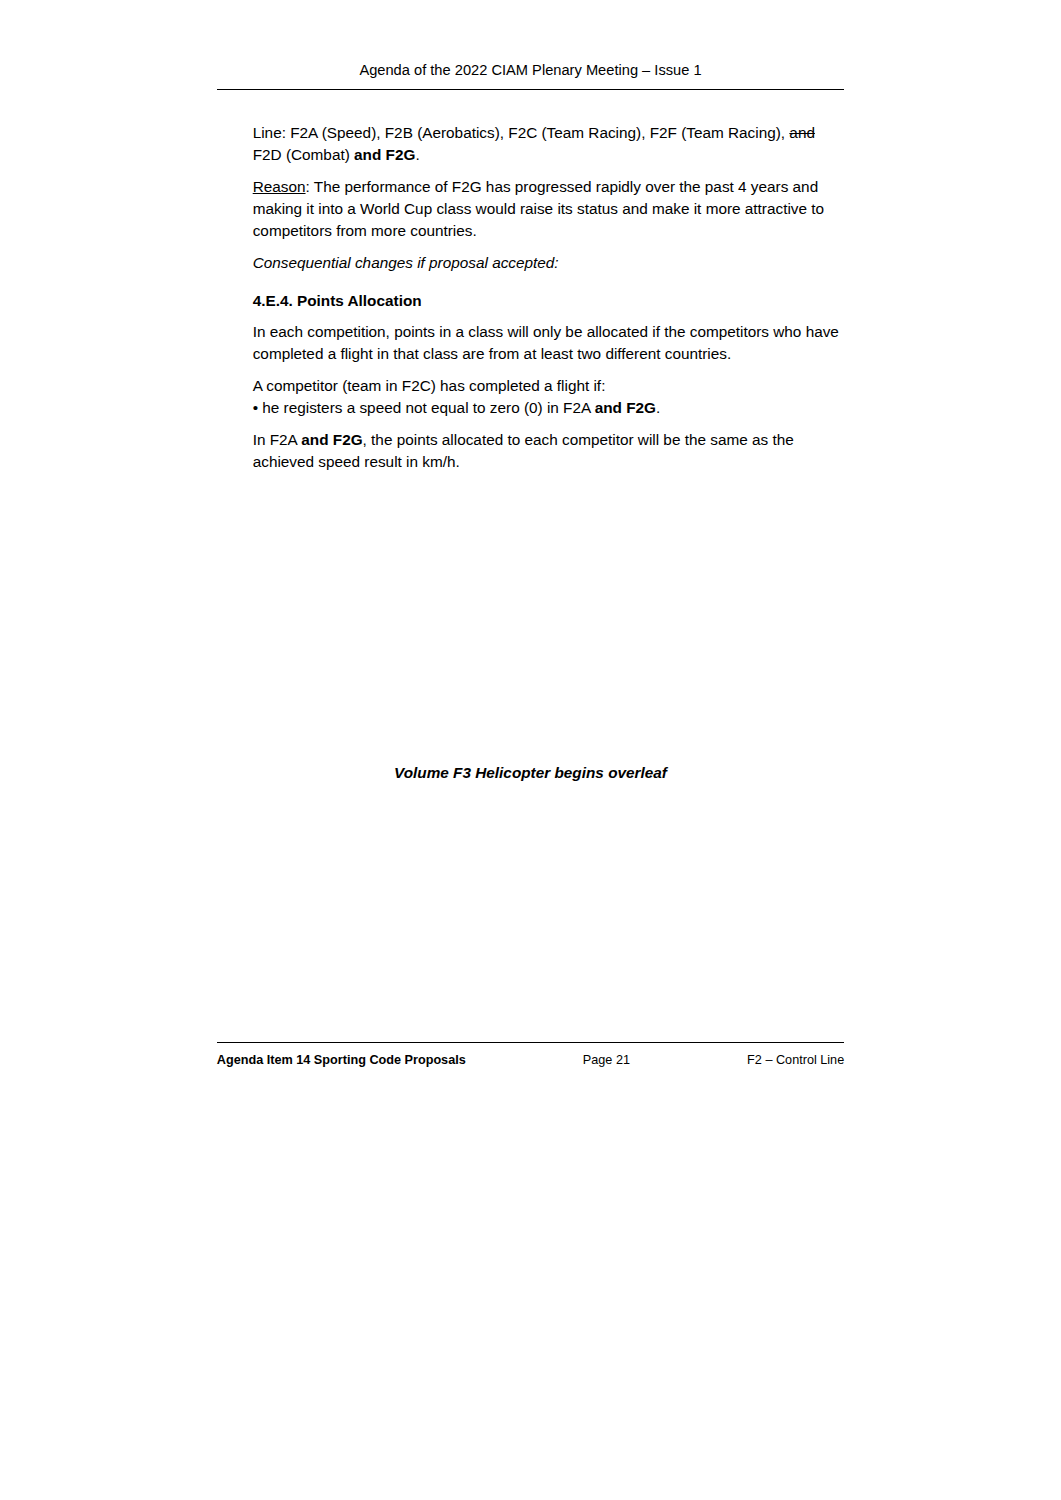Agenda of the 2022 CIAM Plenary Meeting – Issue 1
Line: F2A (Speed), F2B (Aerobatics), F2C (Team Racing), F2F (Team Racing), and F2D (Combat) and F2G.
Reason: The performance of F2G has progressed rapidly over the past 4 years and making it into a World Cup class would raise its status and make it more attractive to competitors from more countries.
Consequential changes if proposal accepted:
4.E.4. Points Allocation
In each competition, points in a class will only be allocated if the competitors who have completed a flight in that class are from at least two different countries.
A competitor (team in F2C) has completed a flight if:
• he registers a speed not equal to zero (0) in F2A and F2G.
In F2A and F2G, the points allocated to each competitor will be the same as the achieved speed result in km/h.
Volume F3 Helicopter begins overleaf
Agenda Item 14 Sporting Code Proposals Page 21 F2 – Control Line